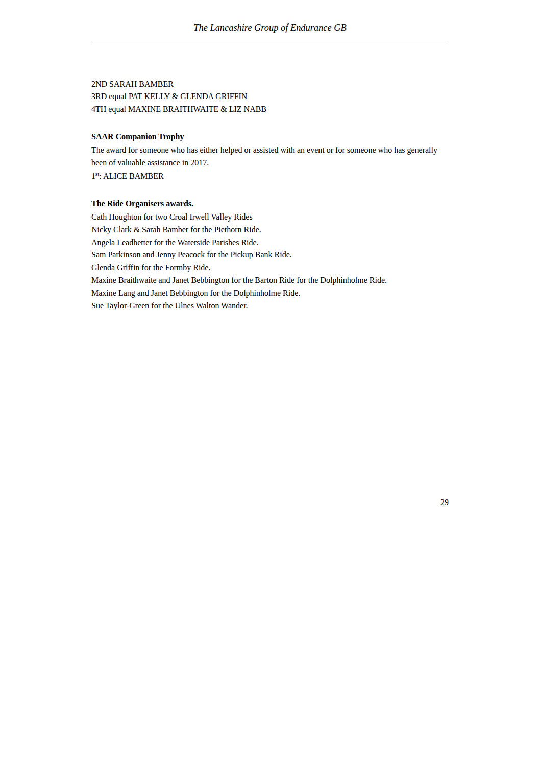The Lancashire Group of Endurance GB
2ND SARAH BAMBER
3RD equal PAT KELLY & GLENDA GRIFFIN
4TH equal MAXINE BRAITHWAITE & LIZ NABB
SAAR Companion Trophy
The award for someone who has either helped or assisted with an event or for someone who has generally been of valuable assistance in 2017.
1st: ALICE BAMBER
The Ride Organisers awards.
Cath Houghton for two Croal Irwell Valley Rides
Nicky Clark & Sarah Bamber for the Piethorn Ride.
Angela Leadbetter for the Waterside Parishes Ride.
Sam Parkinson and Jenny Peacock for the Pickup Bank Ride.
Glenda Griffin for the Formby Ride.
Maxine Braithwaite and Janet Bebbington for the Barton Ride for the Dolphinholme Ride.
Maxine Lang and Janet Bebbington for the Dolphinholme Ride.
Sue Taylor-Green for the Ulnes Walton Wander.
29